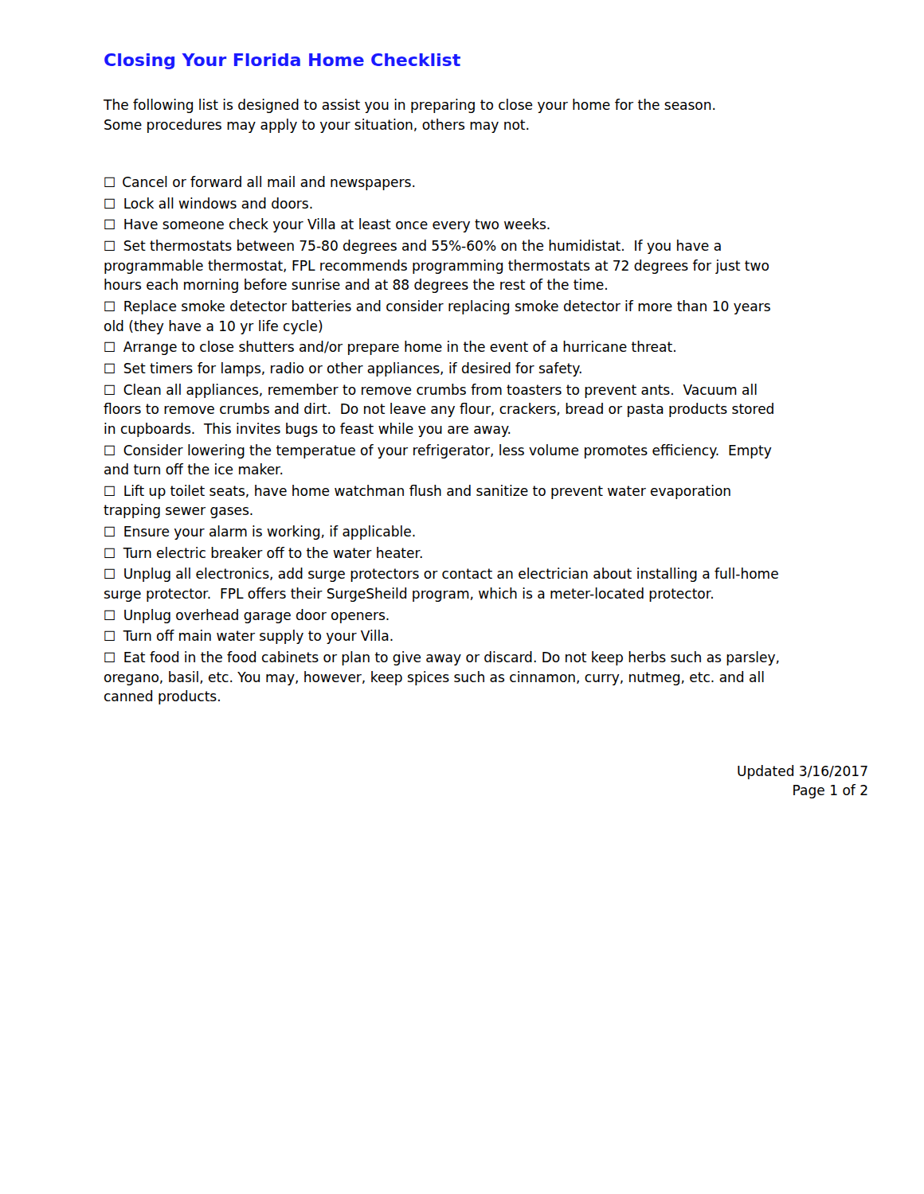Closing Your Florida Home Checklist
The following list is designed to assist you in preparing to close your home for the season. Some procedures may apply to your situation, others may not.
Cancel or forward all mail and newspapers.
Lock all windows and doors.
Have someone check your Villa at least once every two weeks.
Set thermostats between 75-80 degrees and 55%-60% on the humidistat. If you have a programmable thermostat, FPL recommends programming thermostats at 72 degrees for just two hours each morning before sunrise and at 88 degrees the rest of the time.
Replace smoke detector batteries and consider replacing smoke detector if more than 10 years old (they have a 10 yr life cycle)
Arrange to close shutters and/or prepare home in the event of a hurricane threat.
Set timers for lamps, radio or other appliances, if desired for safety.
Clean all appliances, remember to remove crumbs from toasters to prevent ants. Vacuum all floors to remove crumbs and dirt. Do not leave any flour, crackers, bread or pasta products stored in cupboards. This invites bugs to feast while you are away.
Consider lowering the temperatue of your refrigerator, less volume promotes efficiency. Empty and turn off the ice maker.
Lift up toilet seats, have home watchman flush and sanitize to prevent water evaporation trapping sewer gases.
Ensure your alarm is working, if applicable.
Turn electric breaker off to the water heater.
Unplug all electronics, add surge protectors or contact an electrician about installing a full-home surge protector. FPL offers their SurgeSheild program, which is a meter-located protector.
Unplug overhead garage door openers.
Turn off main water supply to your Villa.
Eat food in the food cabinets or plan to give away or discard. Do not keep herbs such as parsley, oregano, basil, etc. You may, however, keep spices such as cinnamon, curry, nutmeg, etc. and all canned products.
Updated 3/16/2017
Page 1 of 2